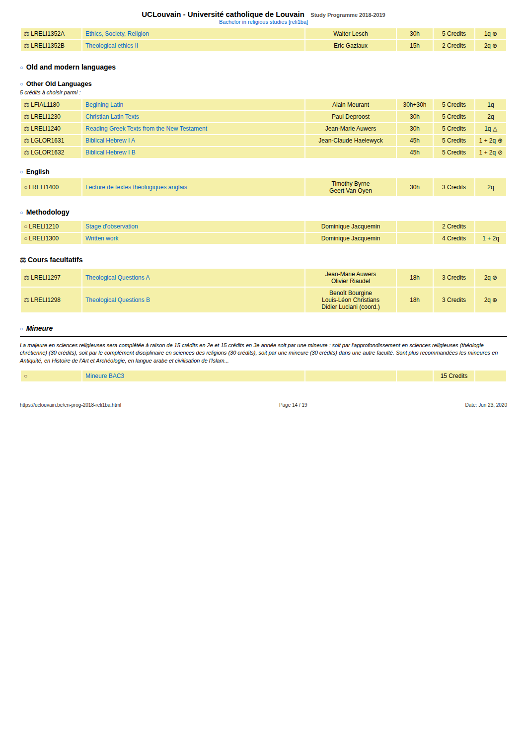UCLouvain - Université catholique de Louvain Study Programme 2018-2019
Bachelor in religious studies [reli1ba]
| ⚖ LRELI1352A | Ethics, Society, Religion | Walter Lesch | 30h | 5 Credits | 1q ⊕ |
| ⚖ LRELI1352B | Theological ethics II | Eric Gaziaux | 15h | 2 Credits | 2q ⊕ |
Old and modern languages
Other Old Languages
5 crédits à choisir parmi :
| ⚖ LFIAL1180 | Begining Latin | Alain Meurant | 30h+30h | 5 Credits | 1q |
| ⚖ LRELI1230 | Christian Latin Texts | Paul Deproost | 30h | 5 Credits | 2q |
| ⚖ LRELI1240 | Reading Greek Texts from the New Testament | Jean-Marie Auwers | 30h | 5 Credits | 1q △ |
| ⚖ LGLOR1631 | Biblical Hebrew I A | Jean-Claude Haelewyck | 45h | 5 Credits | 1 + 2q ⊕ |
| ⚖ LGLOR1632 | Biblical Hebrew I B | | 45h | 5 Credits | 1 + 2q ⊘ |
English
| ○ LRELI1400 | Lecture de textes théologiques anglais | Timothy Byrne Geert Van Oyen | 30h | 3 Credits | 2q |
Methodology
| ○ LRELI1210 | Stage d'observation | Dominique Jacquemin | | 2 Credits | |
| ○ LRELI1300 | Written work | Dominique Jacquemin | | 4 Credits | 1 + 2q |
⚖Cours facultatifs
| ⚖ LRELI1297 | Theological Questions A | Jean-Marie Auwers Olivier Riaudel | 18h | 3 Credits | 2q ⊘ |
| ⚖ LRELI1298 | Theological Questions B | Benoît Bourgine Louis-Léon Christians Didier Luciani (coord.) | 18h | 3 Credits | 2q ⊕ |
Mineure
La majeure en sciences religieuses sera complétée à raison de 15 crédits en 2e et 15 crédits en 3e année soit par une mineure : soit par l'approfondissement en sciences religieuses (théologie chrétienne) (30 crédits), soit par le complément disciplinaire en sciences des religions (30 crédits), soit par une mineure (30 crédits) dans une autre faculté. Sont plus recommandées les mineures en Antiquité, en Histoire de l'Art et Archéologie, en langue arabe et civilisation de l'Islam...
| ○ | Mineure BAC3 | | | 15 Credits | |
https://uclouvain.be/en-prog-2018-reli1ba.html
Page 14 / 19
Date: Jun 23, 2020